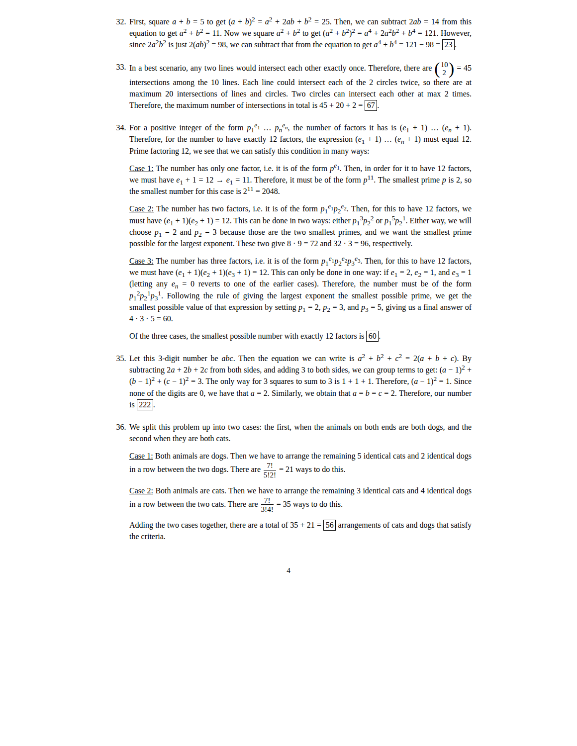32.
First, square a + b = 5 to get (a + b)2 = a2 + 2ab + b2 = 25. Then, we can subtract 2ab = 14 from this equation to get a2 + b2 = 11. Now we square a2 + b2 to get (a2 + b2)2 = a4 + 2a2b2 + b4 = 121. However, since 2a2b2 is just 2(ab)2 = 98, we can subtract that from the equation to get a4 + b4 = 121 − 98 = 23.
33.
In a best scenario, any two lines would intersect each other exactly once. Therefore, there are (102) = 45 intersections among the 10 lines. Each line could intersect each of the 2 circles twice, so there are at maximum 20 intersections of lines and circles. Two circles can intersect each other at max 2 times. Therefore, the maximum number of intersections in total is 45 + 20 + 2 = 67.
34.
For a positive integer of the form p1e1 … pnen, the number of factors it has is (e1 + 1) … (en + 1). Therefore, for the number to have exactly 12 factors, the expression (e1 + 1) … (en + 1) must equal 12. Prime factoring 12, we see that we can satisfy this condition in many ways:
Case 1: The number has only one factor, i.e. it is of the form pe1. Then, in order for it to have 12 factors, we must have e1 + 1 = 12 → e1 = 11. Therefore, it must be of the form p11. The smallest prime p is 2, so the smallest number for this case is 211 = 2048.
Case 2: The number has two factors, i.e. it is of the form p1e1p2e2. Then, for this to have 12 factors, we must have (e1 + 1)(e2 + 1) = 12. This can be done in two ways: either p13p22 or p15p21. Either way, we will choose p1 = 2 and p2 = 3 because those are the two smallest primes, and we want the smallest prime possible for the largest exponent. These two give 8 · 9 = 72 and 32 · 3 = 96, respectively.
Case 3: The number has three factors, i.e. it is of the form p1e1p2e2p3e3. Then, for this to have 12 factors, we must have (e1 + 1)(e2 + 1)(e3 + 1) = 12. This can only be done in one way: if e1 = 2, e2 = 1, and e3 = 1 (letting any en = 0 reverts to one of the earlier cases). Therefore, the number must be of the form p12p21p31. Following the rule of giving the largest exponent the smallest possible prime, we get the smallest possible value of that expression by setting p1 = 2, p2 = 3, and p3 = 5, giving us a final answer of 4 · 3 · 5 = 60.
Of the three cases, the smallest possible number with exactly 12 factors is 60.
35.
Let this 3-digit number be abc. Then the equation we can write is a2 + b2 + c2 = 2(a + b + c). By subtracting 2a + 2b + 2c from both sides, and adding 3 to both sides, we can group terms to get: (a − 1)2 + (b − 1)2 + (c − 1)2 = 3. The only way for 3 squares to sum to 3 is 1 + 1 + 1. Therefore, (a − 1)2 = 1. Since none of the digits are 0, we have that a = 2. Similarly, we obtain that a = b = c = 2. Therefore, our number is 222.
36.
We split this problem up into two cases: the first, when the animals on both ends are both dogs, and the second when they are both cats.
Case 1: Both animals are dogs. Then we have to arrange the remaining 5 identical cats and 2 identical dogs in a row between the two dogs. There are 7!5!2! = 21 ways to do this.
Case 2: Both animals are cats. Then we have to arrange the remaining 3 identical cats and 4 identical dogs in a row between the two cats. There are 7!3!4! = 35 ways to do this.
Adding the two cases together, there are a total of 35 + 21 = 56 arrangements of cats and dogs that satisfy the criteria.
4